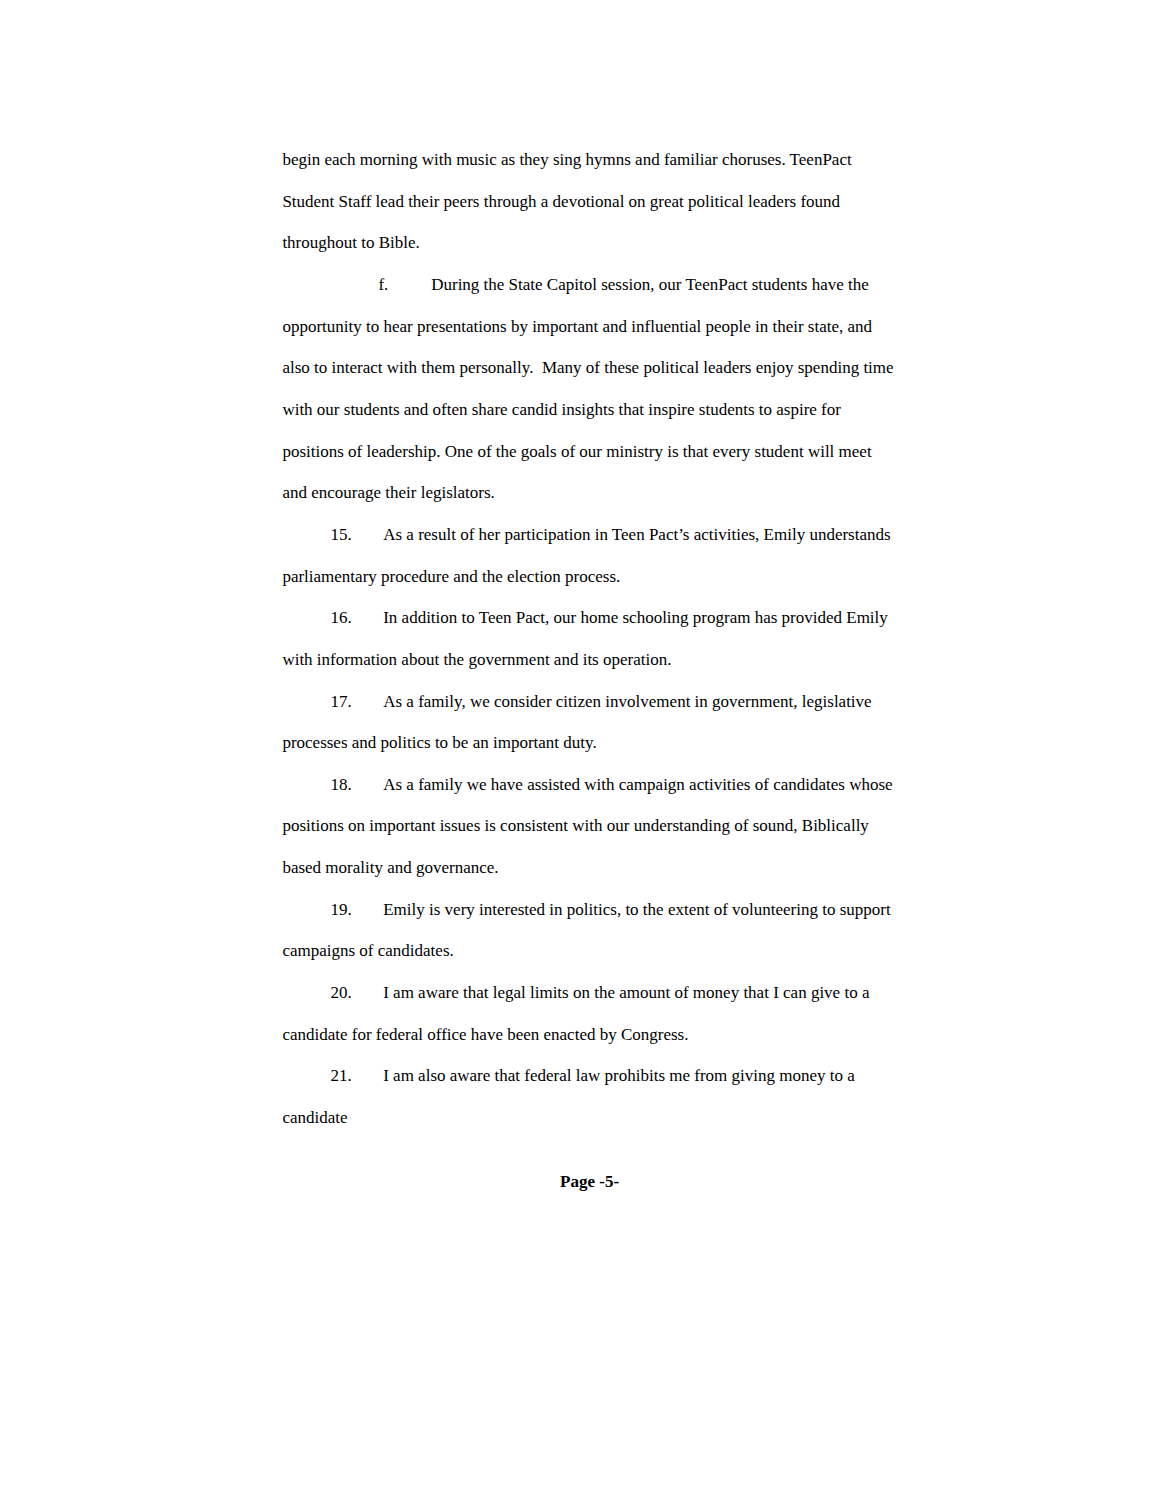begin each morning with music as they sing hymns and familiar choruses. TeenPact Student Staff lead their peers through a devotional on great political leaders found throughout to Bible.
f. During the State Capitol session, our TeenPact students have the opportunity to hear presentations by important and influential people in their state, and also to interact with them personally. Many of these political leaders enjoy spending time with our students and often share candid insights that inspire students to aspire for positions of leadership. One of the goals of our ministry is that every student will meet and encourage their legislators.
15. As a result of her participation in Teen Pact’s activities, Emily understands parliamentary procedure and the election process.
16. In addition to Teen Pact, our home schooling program has provided Emily with information about the government and its operation.
17. As a family, we consider citizen involvement in government, legislative processes and politics to be an important duty.
18. As a family we have assisted with campaign activities of candidates whose positions on important issues is consistent with our understanding of sound, Biblically based morality and governance.
19. Emily is very interested in politics, to the extent of volunteering to support campaigns of candidates.
20. I am aware that legal limits on the amount of money that I can give to a candidate for federal office have been enacted by Congress.
21. I am also aware that federal law prohibits me from giving money to a candidate
Page -5-